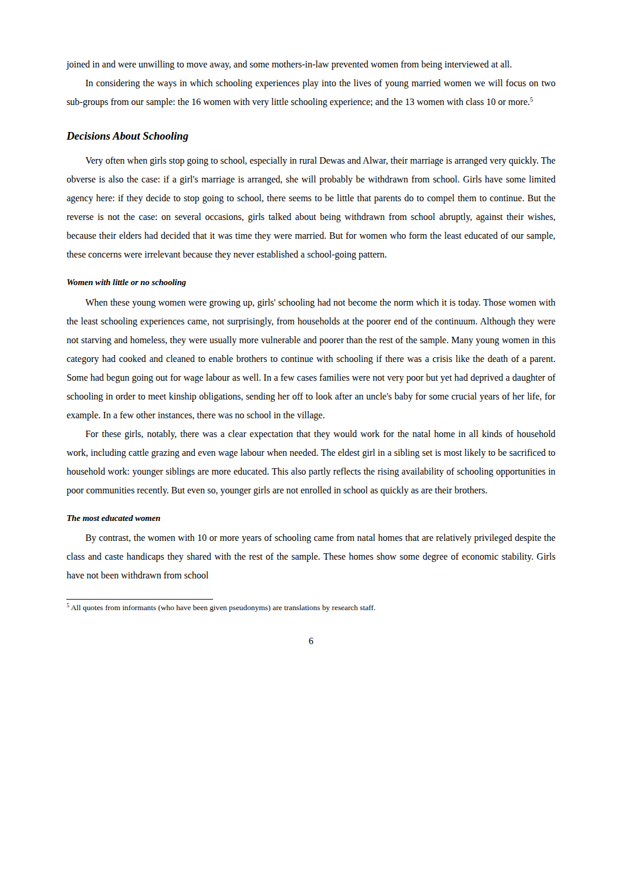joined in and were unwilling to move away, and some mothers-in-law prevented women from being interviewed at all.
In considering the ways in which schooling experiences play into the lives of young married women we will focus on two sub-groups from our sample: the 16 women with very little schooling experience; and the 13 women with class 10 or more.5
Decisions About Schooling
Very often when girls stop going to school, especially in rural Dewas and Alwar, their marriage is arranged very quickly. The obverse is also the case: if a girl's marriage is arranged, she will probably be withdrawn from school. Girls have some limited agency here: if they decide to stop going to school, there seems to be little that parents do to compel them to continue. But the reverse is not the case: on several occasions, girls talked about being withdrawn from school abruptly, against their wishes, because their elders had decided that it was time they were married. But for women who form the least educated of our sample, these concerns were irrelevant because they never established a school-going pattern.
Women with little or no schooling
When these young women were growing up, girls' schooling had not become the norm which it is today. Those women with the least schooling experiences came, not surprisingly, from households at the poorer end of the continuum. Although they were not starving and homeless, they were usually more vulnerable and poorer than the rest of the sample. Many young women in this category had cooked and cleaned to enable brothers to continue with schooling if there was a crisis like the death of a parent. Some had begun going out for wage labour as well. In a few cases families were not very poor but yet had deprived a daughter of schooling in order to meet kinship obligations, sending her off to look after an uncle's baby for some crucial years of her life, for example. In a few other instances, there was no school in the village.
For these girls, notably, there was a clear expectation that they would work for the natal home in all kinds of household work, including cattle grazing and even wage labour when needed. The eldest girl in a sibling set is most likely to be sacrificed to household work: younger siblings are more educated. This also partly reflects the rising availability of schooling opportunities in poor communities recently. But even so, younger girls are not enrolled in school as quickly as are their brothers.
The most educated women
By contrast, the women with 10 or more years of schooling came from natal homes that are relatively privileged despite the class and caste handicaps they shared with the rest of the sample. These homes show some degree of economic stability. Girls have not been withdrawn from school
5 All quotes from informants (who have been given pseudonyms) are translations by research staff.
6